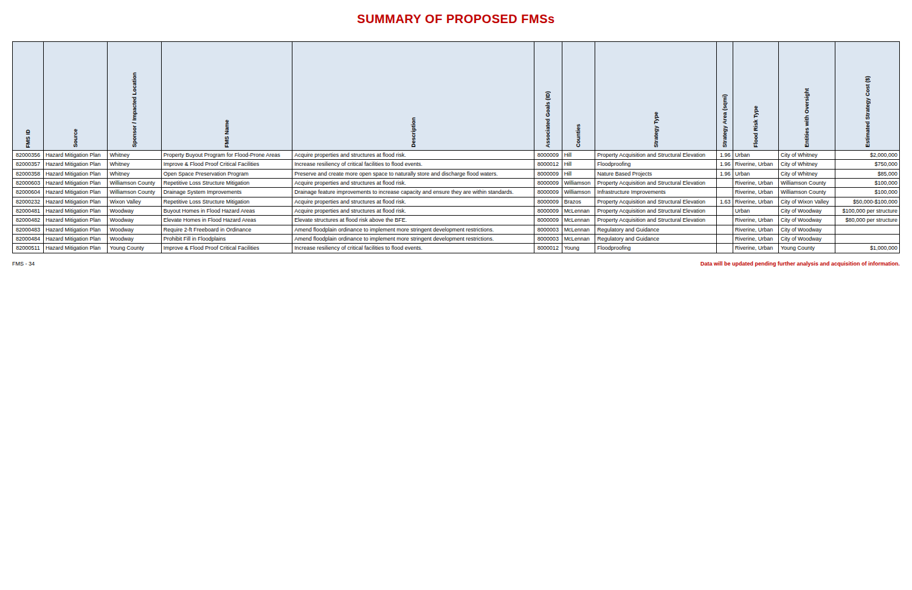SUMMARY OF PROPOSED FMSs
| FMS ID | Source | Sponsor / Impacted Location | FMS Name | Description | Associated Goals (ID) | Counties | Strategy Type | Strategy Area (sqmi) | Flood Risk Type | Entities with Oversight | Estimated Strategy Cost ($) |
| --- | --- | --- | --- | --- | --- | --- | --- | --- | --- | --- | --- |
| 82000356 | Hazard Mitigation Plan | Whitney | Property Buyout Program for Flood-Prone Areas | Acquire properties and structures at flood risk. | 8000009 | Hill | Property Acquisition and Structural Elevation | 1.96 | Urban | City of Whitney | $2,000,000 |
| 82000357 | Hazard Mitigation Plan | Whitney | Improve & Flood Proof Critical Facilities | Increase resiliency of critical facilities to flood events. | 8000012 | Hill | Floodproofing | 1.96 | Riverine, Urban | City of Whitney | $750,000 |
| 82000358 | Hazard Mitigation Plan | Whitney | Open Space Preservation Program | Preserve and create more open space to naturally store and discharge flood waters. | 8000009 | Hill | Nature Based Projects | 1.96 | Urban | City of Whitney | $85,000 |
| 82000603 | Hazard Mitigation Plan | Williamson County | Repetitive Loss Structure Mitigation | Acquire properties and structures at flood risk. | 8000009 | Williamson | Property Acquisition and Structural Elevation | | Riverine, Urban | Williamson County | $100,000 |
| 82000604 | Hazard Mitigation Plan | Williamson County | Drainage System Improvements | Drainage feature improvements to increase capacity and ensure they are within standards. | 8000009 | Williamson | Infrastructure Improvements | | Riverine, Urban | Williamson County | $100,000 |
| 82000232 | Hazard Mitigation Plan | Wixon Valley | Repetitive Loss Structure Mitigation | Acquire properties and structures at flood risk. | 8000009 | Brazos | Property Acquisition and Structural Elevation | 1.63 | Riverine, Urban | City of Wixon Valley | $50,000-$100,000 |
| 82000481 | Hazard Mitigation Plan | Woodway | Buyout Homes in Flood Hazard Areas | Acquire properties and structures at flood risk. | 8000009 | McLennan | Property Acquisition and Structural Elevation | | Urban | City of Woodway | $100,000 per structure |
| 82000482 | Hazard Mitigation Plan | Woodway | Elevate Homes in Flood Hazard Areas | Elevate structures at flood risk above the BFE. | 8000009 | McLennan | Property Acquisition and Structural Elevation | | Riverine, Urban | City of Woodway | $80,000 per structure |
| 82000483 | Hazard Mitigation Plan | Woodway | Require 2-ft Freeboard in Ordinance | Amend floodplain ordinance to implement more stringent development restrictions. | 8000003 | McLennan | Regulatory and Guidance | | Riverine, Urban | City of Woodway | |
| 82000484 | Hazard Mitigation Plan | Woodway | Prohibit Fill in Floodplains | Amend floodplain ordinance to implement more stringent development restrictions. | 8000003 | McLennan | Regulatory and Guidance | | Riverine, Urban | City of Woodway | |
| 82000511 | Hazard Mitigation Plan | Young County | Improve & Flood Proof Critical Facilities | Increase resiliency of critical facilities to flood events. | 8000012 | Young | Floodproofing | | Riverine, Urban | Young County | $1,000,000 |
FMS - 34
Data will be updated pending further analysis and acquisition of information.